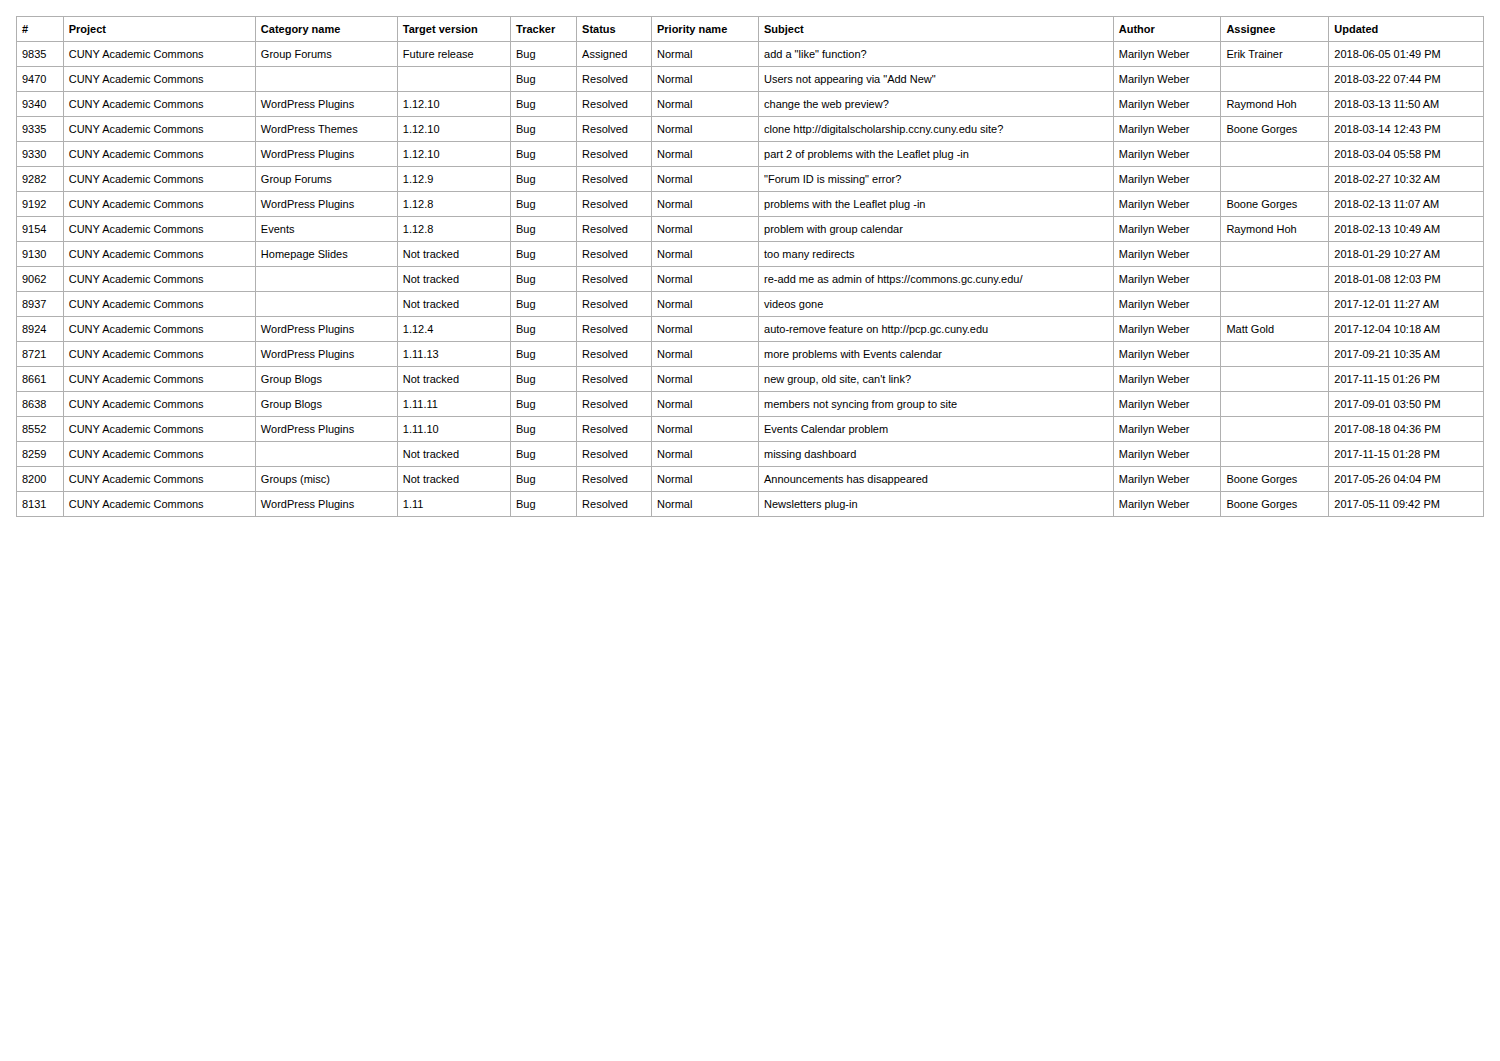| # | Project | Category name | Target version | Tracker | Status | Priority name | Subject | Author | Assignee | Updated |
| --- | --- | --- | --- | --- | --- | --- | --- | --- | --- | --- |
| 9835 | CUNY Academic Commons | Group Forums | Future release | Bug | Assigned | Normal | add a "like" function? | Marilyn Weber | Erik Trainer | 2018-06-05 01:49 PM |
| 9470 | CUNY Academic Commons | | | Bug | Resolved | Normal | Users not appearing via "Add New" | Marilyn Weber | | 2018-03-22 07:44 PM |
| 9340 | CUNY Academic Commons | WordPress Plugins | 1.12.10 | Bug | Resolved | Normal | change the web preview? | Marilyn Weber | Raymond Hoh | 2018-03-13 11:50 AM |
| 9335 | CUNY Academic Commons | WordPress Themes | 1.12.10 | Bug | Resolved | Normal | clone http://digitalscholarship.ccny.cuny.edu site? | Marilyn Weber | Boone Gorges | 2018-03-14 12:43 PM |
| 9330 | CUNY Academic Commons | WordPress Plugins | 1.12.10 | Bug | Resolved | Normal | part 2 of problems with the Leaflet plug -in | Marilyn Weber | | 2018-03-04 05:58 PM |
| 9282 | CUNY Academic Commons | Group Forums | 1.12.9 | Bug | Resolved | Normal | "Forum ID is missing" error? | Marilyn Weber | | 2018-02-27 10:32 AM |
| 9192 | CUNY Academic Commons | WordPress Plugins | 1.12.8 | Bug | Resolved | Normal | problems with the Leaflet plug -in | Marilyn Weber | Boone Gorges | 2018-02-13 11:07 AM |
| 9154 | CUNY Academic Commons | Events | 1.12.8 | Bug | Resolved | Normal | problem with group calendar | Marilyn Weber | Raymond Hoh | 2018-02-13 10:49 AM |
| 9130 | CUNY Academic Commons | Homepage Slides | Not tracked | Bug | Resolved | Normal | too many redirects | Marilyn Weber | | 2018-01-29 10:27 AM |
| 9062 | CUNY Academic Commons | | Not tracked | Bug | Resolved | Normal | re-add me as admin of https://commons.gc.cuny.edu/ | Marilyn Weber | | 2018-01-08 12:03 PM |
| 8937 | CUNY Academic Commons | | Not tracked | Bug | Resolved | Normal | videos gone | Marilyn Weber | | 2017-12-01 11:27 AM |
| 8924 | CUNY Academic Commons | WordPress Plugins | 1.12.4 | Bug | Resolved | Normal | auto-remove feature on http://pcp.gc.cuny.edu | Marilyn Weber | Matt Gold | 2017-12-04 10:18 AM |
| 8721 | CUNY Academic Commons | WordPress Plugins | 1.11.13 | Bug | Resolved | Normal | more problems with Events calendar | Marilyn Weber | | 2017-09-21 10:35 AM |
| 8661 | CUNY Academic Commons | Group Blogs | Not tracked | Bug | Resolved | Normal | new group, old site, can't link? | Marilyn Weber | | 2017-11-15 01:26 PM |
| 8638 | CUNY Academic Commons | Group Blogs | 1.11.11 | Bug | Resolved | Normal | members not syncing from group to site | Marilyn Weber | | 2017-09-01 03:50 PM |
| 8552 | CUNY Academic Commons | WordPress Plugins | 1.11.10 | Bug | Resolved | Normal | Events Calendar problem | Marilyn Weber | | 2017-08-18 04:36 PM |
| 8259 | CUNY Academic Commons | | Not tracked | Bug | Resolved | Normal | missing dashboard | Marilyn Weber | | 2017-11-15 01:28 PM |
| 8200 | CUNY Academic Commons | Groups (misc) | Not tracked | Bug | Resolved | Normal | Announcements has disappeared | Marilyn Weber | Boone Gorges | 2017-05-26 04:04 PM |
| 8131 | CUNY Academic Commons | WordPress Plugins | 1.11 | Bug | Resolved | Normal | Newsletters plug-in | Marilyn Weber | Boone Gorges | 2017-05-11 09:42 PM |